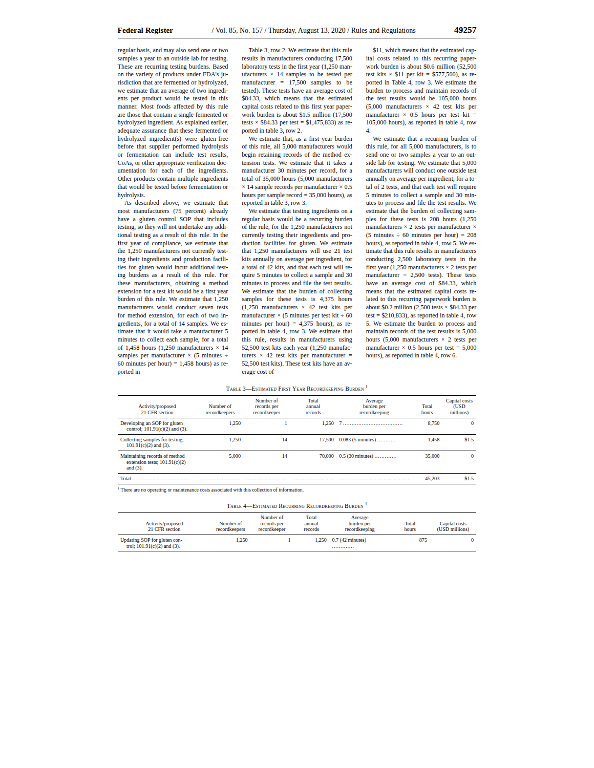Federal Register / Vol. 85, No. 157 / Thursday, August 13, 2020 / Rules and Regulations 49257
regular basis, and may also send one or two samples a year to an outside lab for testing. These are recurring testing burdens. Based on the variety of products under FDA's jurisdiction that are fermented or hydrolyzed, we estimate that an average of two ingredients per product would be tested in this manner. Most foods affected by this rule are those that contain a single fermented or hydrolyzed ingredient. As explained earlier, adequate assurance that these fermented or hydrolyzed ingredient(s) were gluten-free before that supplier performed hydrolysis or fermentation can include test results, CoAs, or other appropriate verification documentation for each of the ingredients. Other products contain multiple ingredients that would be tested before fermentation or hydrolysis.
As described above, we estimate that most manufacturers (75 percent) already have a gluten control SOP that includes testing, so they will not undertake any additional testing as a result of this rule. In the first year of compliance, we estimate that the 1,250 manufacturers not currently testing their ingredients and production facilities for gluten would incur additional testing burdens as a result of this rule. For these manufacturers, obtaining a method extension for a test kit would be a first year burden of this rule. We estimate that 1,250 manufacturers would conduct seven tests for method extension, for each of two ingredients, for a total of 14 samples. We estimate that it would take a manufacturer 5 minutes to collect each sample, for a total of 1,458 hours (1,250 manufacturers × 14 samples per manufacturer × (5 minutes ÷ 60 minutes per hour) = 1,458 hours) as reported in
Table 3, row 2. We estimate that this rule results in manufacturers conducting 17,500 laboratory tests in the first year (1,250 manufacturers × 14 samples to be tested per manufacturer = 17,500 samples to be tested). These tests have an average cost of $84.33, which means that the estimated capital costs related to this first year paperwork burden is about $1.5 million (17,500 tests × $84.33 per test = $1,475,833) as reported in table 3, row 2.
We estimate that, as a first year burden of this rule, all 5,000 manufacturers would begin retaining records of the method extension tests. We estimate that it takes a manufacturer 30 minutes per record, for a total of 35,000 hours (5,000 manufacturers × 14 sample records per manufacturer × 0.5 hours per sample record = 35,000 hours), as reported in table 3, row 3.
We estimate that testing ingredients on a regular basis would be a recurring burden of the rule, for the 1,250 manufacturers not currently testing their ingredients and production facilities for gluten. We estimate that 1,250 manufacturers will use 21 test kits annually on average per ingredient, for a total of 42 kits, and that each test will require 5 minutes to collect a sample and 30 minutes to process and file the test results. We estimate that the burden of collecting samples for these tests is 4,375 hours (1,250 manufacturers × 42 test kits per manufacturer × (5 minutes per test kit ÷ 60 minutes per hour) = 4,375 hours), as reported in table 4, row 3. We estimate that this rule, results in manufacturers using 52,500 test kits each year (1,250 manufacturers × 42 test kits per manufacturer = 52,500 test kits). These test kits have an average cost of
$11, which means that the estimated capital costs related to this recurring paperwork burden is about $0.6 million (52,500 test kits × $11 per kit = $577,500), as reported in Table 4, row 3. We estimate the burden to process and maintain records of the test results would be 105,000 hours (5,000 manufacturers × 42 test kits per manufacturer × 0.5 hours per test kit = 105,000 hours), as reported in table 4, row 4.
We estimate that a recurring burden of this rule, for all 5,000 manufacturers, is to send one or two samples a year to an outside lab for testing. We estimate that 5,000 manufacturers will conduct one outside test annually on average per ingredient, for a total of 2 tests, and that each test will require 5 minutes to collect a sample and 30 minutes to process and file the test results. We estimate that the burden of collecting samples for these tests is 208 hours (1,250 manufacturers × 2 tests per manufacturer × (5 minutes ÷ 60 minutes per hour) = 208 hours), as reported in table 4, row 5. We estimate that this rule results in manufacturers conducting 2,500 laboratory tests in the first year (1,250 manufacturers × 2 tests per manufacturer = 2,500 tests). These tests have an average cost of $84.33, which means that the estimated capital costs related to this recurring paperwork burden is about $0.2 million (2,500 tests × $84.33 per test = $210,833), as reported in table 4, row 5. We estimate the burden to process and maintain records of the test results is 5,000 hours (5,000 manufacturers × 2 tests per manufacturer × 0.5 hours per test = 5,000 hours), as reported in table 4, row 6.
Table 3—Estimated First Year Recordkeeping Burden 1
| Activity/proposed 21 CFR section | Number of recordkeepers | Number of records per recordkeeper | Total annual records | Average burden per recordkeeping | Total hours | Capital costs (USD millions) |
| --- | --- | --- | --- | --- | --- | --- |
| Developing an SOP for gluten control; 101.91(c)(2) and (3). | 1,250 | 1 | 1,250 | 7 ................................... | 8,750 | 0 |
| Collecting samples for testing; 101.91(c)(2) and (3). | 1,250 | 14 | 17,500 | 0.083 (5 minutes) ........... | 1,458 | $1.5 |
| Maintaining records of method extension tests; 101.91(c)(2) and (3). | 5,000 | 14 | 70,000 | 0.5 (30 minutes) ............. | 35,000 | 0 |
| Total .................................. | ........................ | ........................ | ........................ | ......................................... | 45,203 | $1.5 |
1 There are no operating or maintenance costs associated with this collection of information.
Table 4—Estimated Recurring Recordkeeping Burden 1
| Activity/proposed 21 CFR section | Number of recordkeepers | Number of records per recordkeeper | Total annual records | Average burden per recordkeeping | Total hours | Capital costs (USD millions) |
| --- | --- | --- | --- | --- | --- | --- |
| Updating SOP for gluten con- trol; 101.91(c)(2) and (3). | 1,250 | 1 | 1,250 | 0.7 (42 minutes) ............. | 875 | 0 |